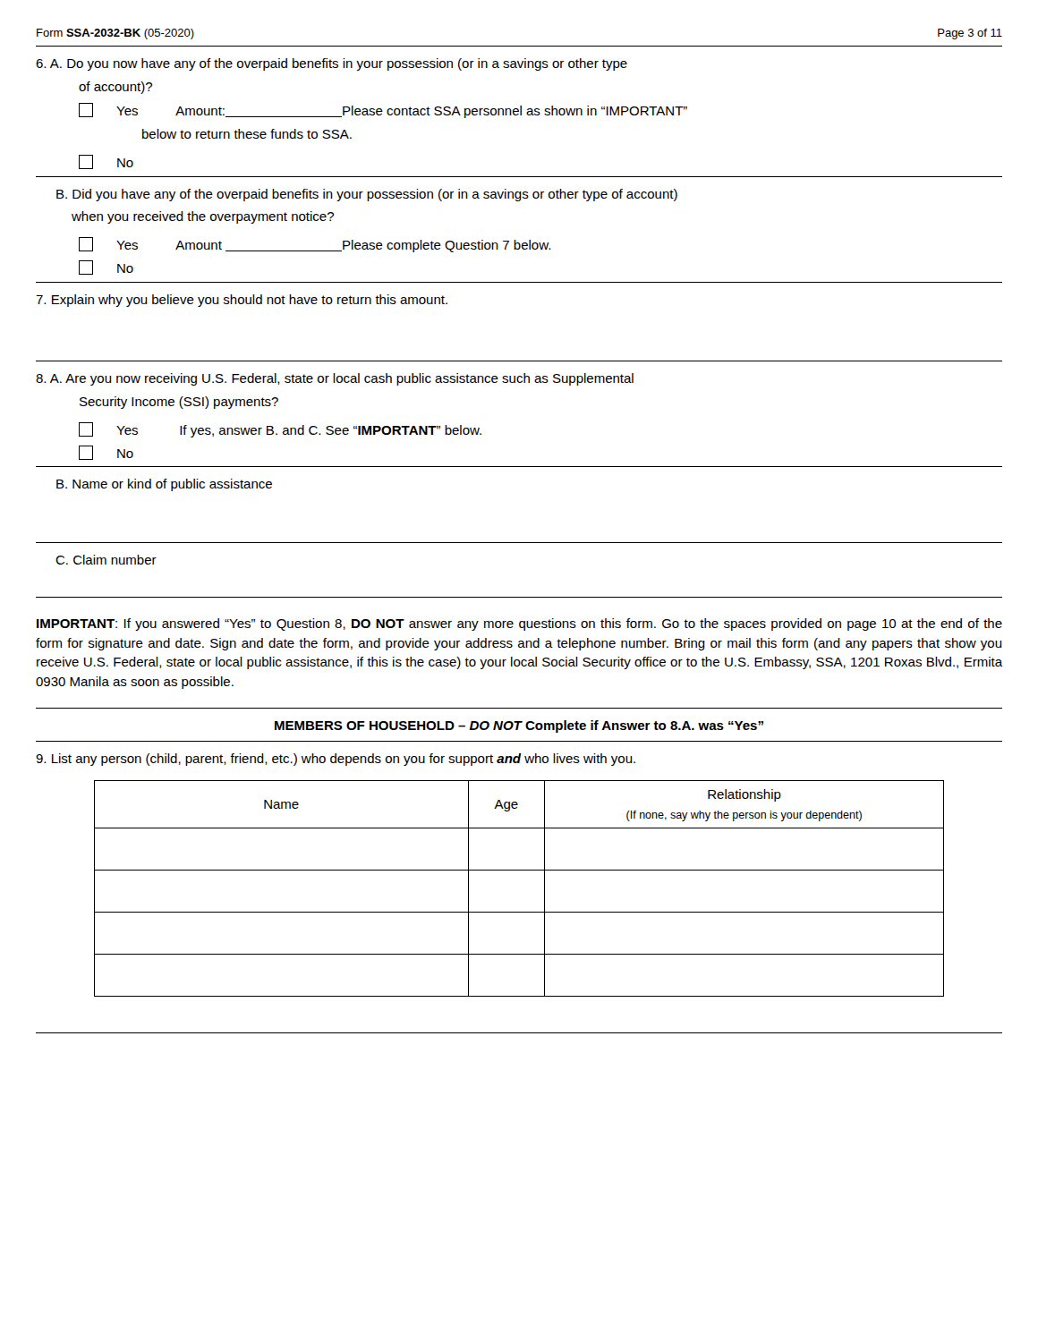Form SSA-2032-BK (05-2020)
Page 3 of 11
6. A. Do you now have any of the overpaid benefits in your possession (or in a savings or other type
of account)?
Yes Amount: Please contact SSA personnel as shown in “IMPORTANT”
below to return these funds to SSA.
No
B. Did you have any of the overpaid benefits in your possession (or in a savings or other type of account)
when you received the overpayment notice?
Yes Amount Please complete Question 7 below.
No
7. Explain why you believe you should not have to return this amount.
8. A. Are you now receiving U.S. Federal, state or local cash public assistance such as Supplemental
Security Income (SSI) payments?
Yes If yes, answer B. and C. See “IMPORTANT” below.
No
B. Name or kind of public assistance
C. Claim number
IMPORTANT: If you answered “Yes” to Question 8, DO NOT answer any more questions on this form. Go to the spaces provided on page 10 at the end of the form for signature and date. Sign and date the form, and provide your address and a telephone number. Bring or mail this form (and any papers that show you receive U.S. Federal, state or local public assistance, if this is the case) to your local Social Security office or to the U.S. Embassy, SSA, 1201 Roxas Blvd., Ermita 0930 Manila as soon as possible.
MEMBERS OF HOUSEHOLD – DO NOT Complete if Answer to 8.A. was “Yes”
9. List any person (child, parent, friend, etc.) who depends on you for support and who lives with you.
| Name | Age | Relationship (If none, say why the person is your dependent) |
| --- | --- | --- |